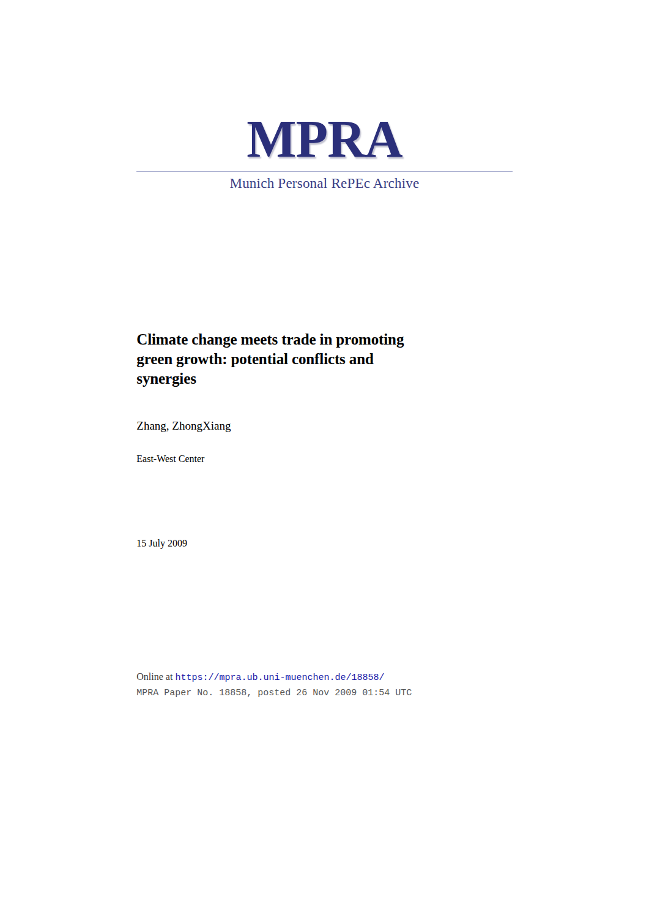MPRA
Munich Personal RePEc Archive
Climate change meets trade in promoting
green growth: potential conflicts and
synergies
Zhang, ZhongXiang
East-West Center
15 July 2009
Online at https://mpra.ub.uni-muenchen.de/18858/
MPRA Paper No. 18858, posted 26 Nov 2009 01:54 UTC